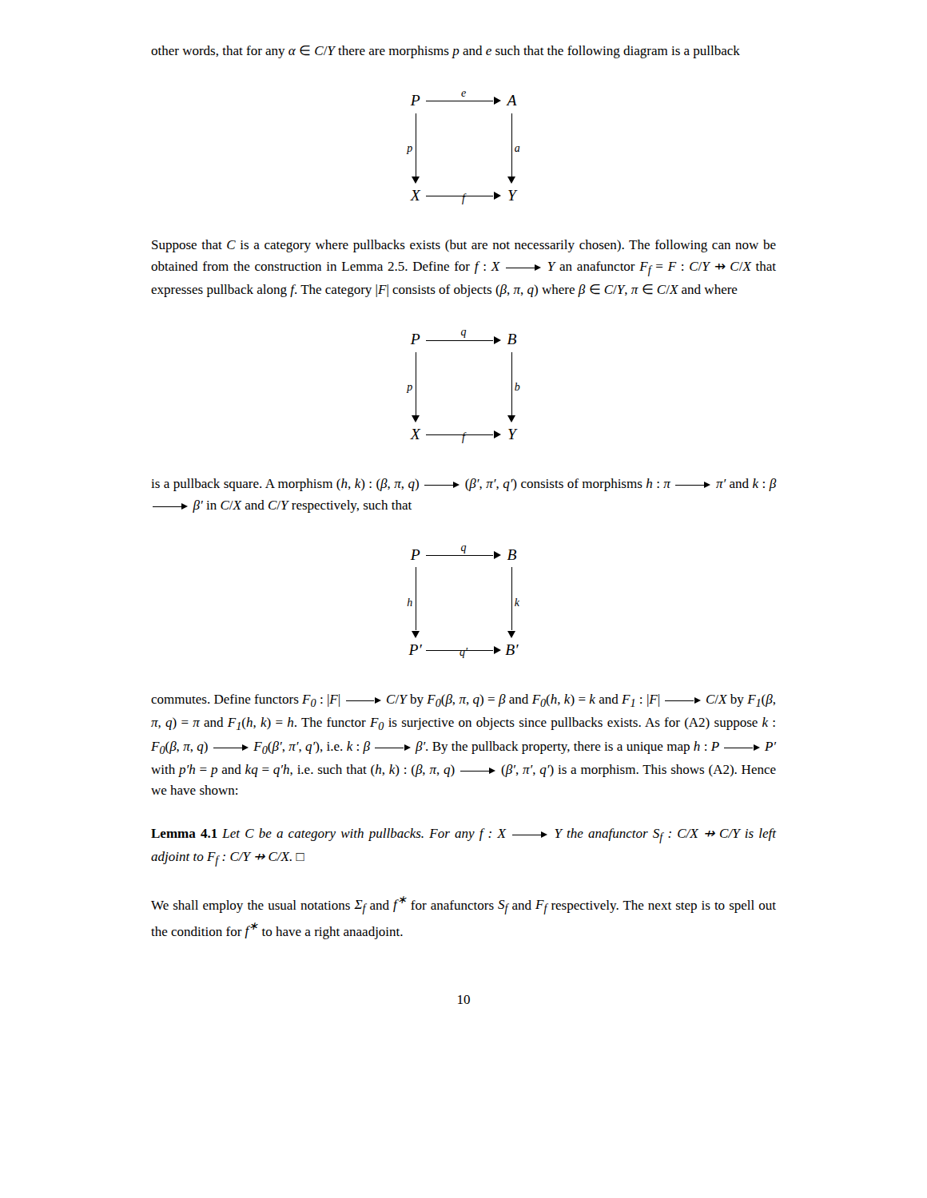other words, that for any α ∈ C/Y there are morphisms p and e such that the following diagram is a pullback
| P | e | A |
| p | | a |
| X | f | Y |
Suppose that C is a category where pullbacks exists (but are not necessarily chosen). The following can now be obtained from the construction in Lemma 2.5. Define for f : X Y an anafunctor Ff = F : C/Y ⇸ C/X that expresses pullback along f. The category |F| consists of objects (β, π, q) where β ∈ C/Y, π ∈ C/X and where
| P | q | B |
| p | | b |
| X | f | Y |
is a pullback square. A morphism (h, k) : (β, π, q) (β′, π′, q′) consists of morphisms h : π π′ and k : β β′ in C/X and C/Y respectively, such that
| P | q | B |
| h | | k |
| P′ | q′ | B′ |
commutes. Define functors F0 : |F| C/Y by F0(β, π, q) = β and F0(h, k) = k and F1 : |F| C/X by F1(β, π, q) = π and F1(h, k) = h. The functor F0 is surjective on objects since pullbacks exists. As for (A2) suppose k : F0(β, π, q) F0(β′, π′, q′), i.e. k : β β′. By the pullback property, there is a unique map h : P P′ with p′h = p and kq = q′h, i.e. such that (h, k) : (β, π, q) (β′, π′, q′) is a morphism. This shows (A2). Hence we have shown:
Lemma 4.1 Let C be a category with pullbacks. For any f : X Y the anafunctor Sf : C/X ⇸ C/Y is left adjoint to Ff : C/Y ⇸ C/X. □
We shall employ the usual notations Σf and f∗ for anafunctors Sf and Ff respectively. The next step is to spell out the condition for f∗ to have a right anaadjoint.
10